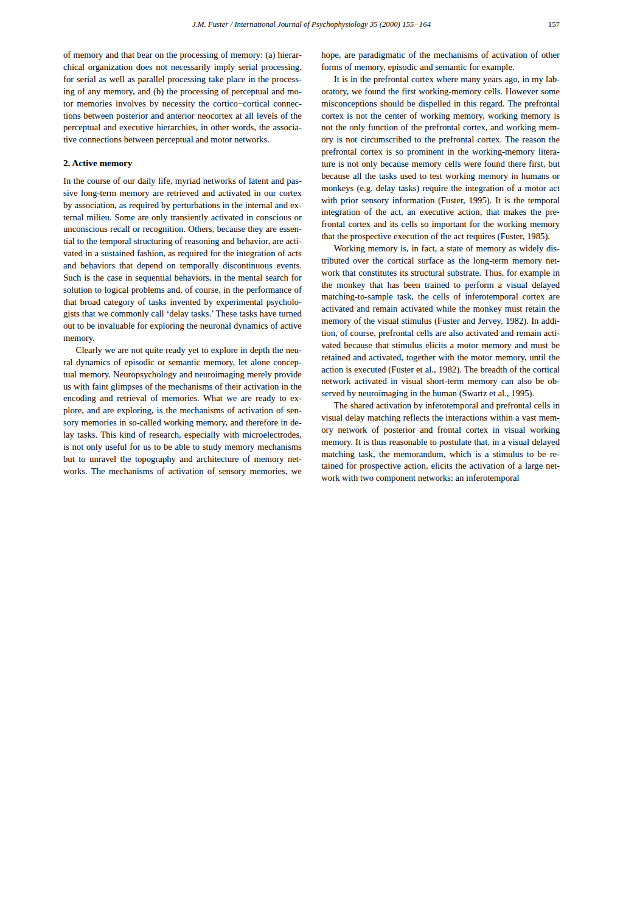J.M. Fuster / International Journal of Psychophysiology 35 (2000) 155−164 157
of memory and that bear on the processing of memory: (a) hierarchical organization does not necessarily imply serial processing, for serial as well as parallel processing take place in the processing of any memory, and (b) the processing of perceptual and motor memories involves by necessity the cortico−cortical connections between posterior and anterior neocortex at all levels of the perceptual and executive hierarchies, in other words, the associative connections between perceptual and motor networks.
2. Active memory
In the course of our daily life, myriad networks of latent and passive long-term memory are retrieved and activated in our cortex by association, as required by perturbations in the internal and external milieu. Some are only transiently activated in conscious or unconscious recall or recognition. Others, because they are essential to the temporal structuring of reasoning and behavior, are activated in a sustained fashion, as required for the integration of acts and behaviors that depend on temporally discontinuous events. Such is the case in sequential behaviors, in the mental search for solution to logical problems and, of course, in the performance of that broad category of tasks invented by experimental psychologists that we commonly call ‘delay tasks.’ These tasks have turned out to be invaluable for exploring the neuronal dynamics of active memory.
Clearly we are not quite ready yet to explore in depth the neural dynamics of episodic or semantic memory, let alone conceptual memory. Neuropsychology and neuroimaging merely provide us with faint glimpses of the mechanisms of their activation in the encoding and retrieval of memories. What we are ready to explore, and are exploring, is the mechanisms of activation of sensory memories in so-called working memory, and therefore in delay tasks. This kind of research, especially with microelectrodes, is not only useful for us to be able to study memory mechanisms but to unravel the topography and architecture of memory networks. The mechanisms of activation of sensory memories, we hope, are paradigmatic of the mechanisms of activation of other forms of memory, episodic and semantic for example.
It is in the prefrontal cortex where many years ago, in my laboratory, we found the first working-memory cells. However some misconceptions should be dispelled in this regard. The prefrontal cortex is not the center of working memory, working memory is not the only function of the prefrontal cortex, and working memory is not circumscribed to the prefrontal cortex. The reason the prefrontal cortex is so prominent in the working-memory literature is not only because memory cells were found there first, but because all the tasks used to test working memory in humans or monkeys (e.g. delay tasks) require the integration of a motor act with prior sensory information (Fuster, 1995). It is the temporal integration of the act, an executive action, that makes the prefrontal cortex and its cells so important for the working memory that the prospective execution of the act requires (Fuster, 1985).
Working memory is, in fact, a state of memory as widely distributed over the cortical surface as the long-term memory network that constitutes its structural substrate. Thus, for example in the monkey that has been trained to perform a visual delayed matching-to-sample task, the cells of inferotemporal cortex are activated and remain activated while the monkey must retain the memory of the visual stimulus (Fuster and Jervey, 1982). In addition, of course, prefrontal cells are also activated and remain activated because that stimulus elicits a motor memory and must be retained and activated, together with the motor memory, until the action is executed (Fuster et al., 1982). The breadth of the cortical network activated in visual short-term memory can also be observed by neuroimaging in the human (Swartz et al., 1995).
The shared activation by inferotemporal and prefrontal cells in visual delay matching reflects the interactions within a vast memory network of posterior and frontal cortex in visual working memory. It is thus reasonable to postulate that, in a visual delayed matching task, the memorandum, which is a stimulus to be retained for prospective action, elicits the activation of a large network with two component networks: an inferotemporal